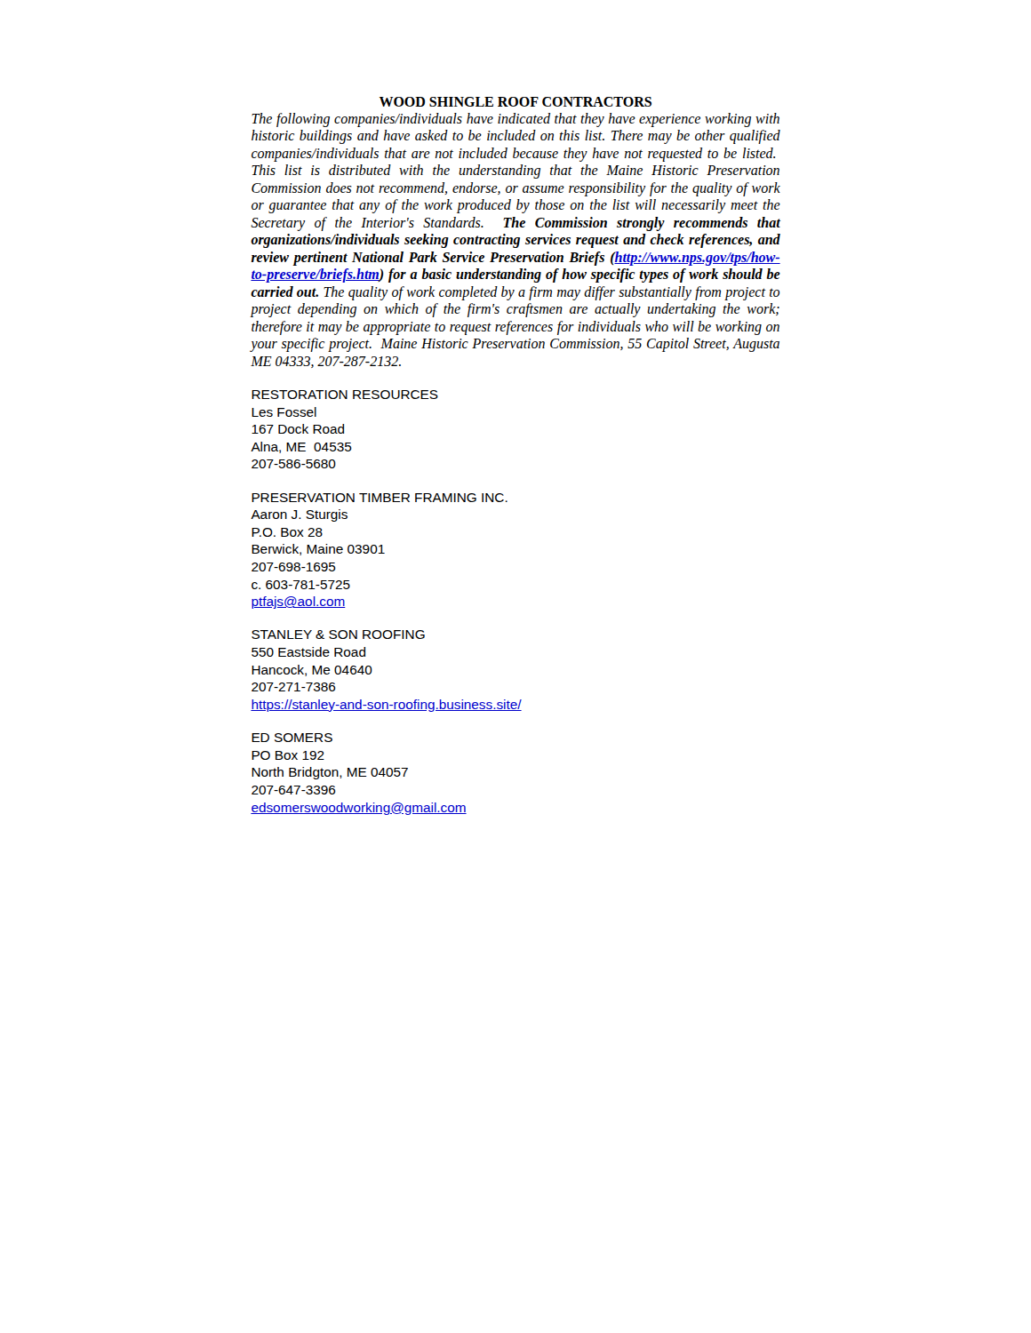WOOD SHINGLE ROOF CONTRACTORS
The following companies/individuals have indicated that they have experience working with historic buildings and have asked to be included on this list. There may be other qualified companies/individuals that are not included because they have not requested to be listed. This list is distributed with the understanding that the Maine Historic Preservation Commission does not recommend, endorse, or assume responsibility for the quality of work or guarantee that any of the work produced by those on the list will necessarily meet the Secretary of the Interior's Standards. The Commission strongly recommends that organizations/individuals seeking contracting services request and check references, and review pertinent National Park Service Preservation Briefs (http://www.nps.gov/tps/how-to-preserve/briefs.htm) for a basic understanding of how specific types of work should be carried out. The quality of work completed by a firm may differ substantially from project to project depending on which of the firm's craftsmen are actually undertaking the work; therefore it may be appropriate to request references for individuals who will be working on your specific project. Maine Historic Preservation Commission, 55 Capitol Street, Augusta ME 04333, 207-287-2132.
RESTORATION RESOURCES
Les Fossel
167 Dock Road
Alna, ME 04535
207-586-5680
PRESERVATION TIMBER FRAMING INC.
Aaron J. Sturgis
P.O. Box 28
Berwick, Maine 03901
207-698-1695
c. 603-781-5725
ptfajs@aol.com
STANLEY & SON ROOFING
550 Eastside Road
Hancock, Me 04640
207-271-7386
https://stanley-and-son-roofing.business.site/
ED SOMERS
PO Box 192
North Bridgton, ME 04057
207-647-3396
edsomerswoodworking@gmail.com